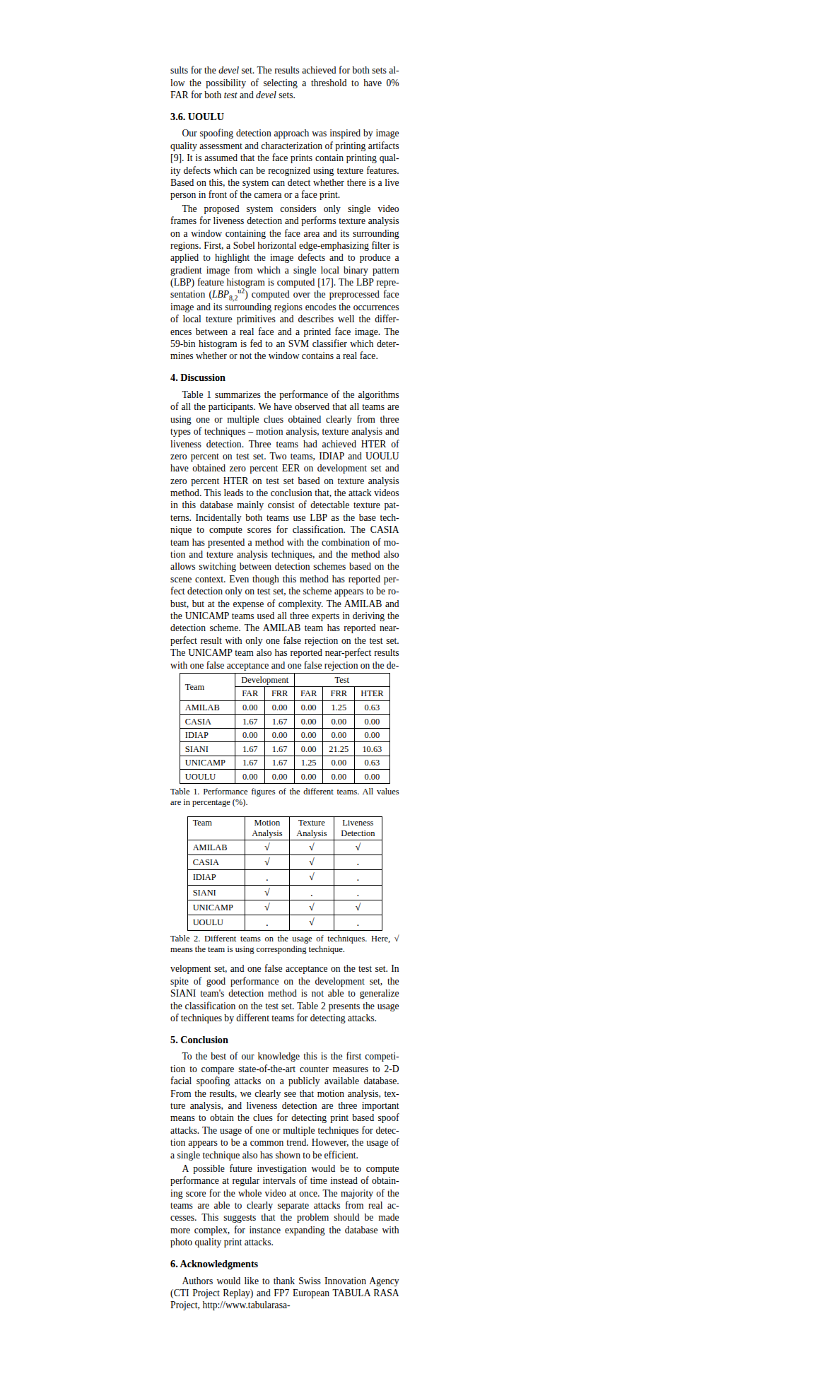sults for the devel set. The results achieved for both sets allow the possibility of selecting a threshold to have 0% FAR for both test and devel sets.
3.6. UOULU
Our spoofing detection approach was inspired by image quality assessment and characterization of printing artifacts [9]. It is assumed that the face prints contain printing quality defects which can be recognized using texture features. Based on this, the system can detect whether there is a live person in front of the camera or a face print.
The proposed system considers only single video frames for liveness detection and performs texture analysis on a window containing the face area and its surrounding regions. First, a Sobel horizontal edge-emphasizing filter is applied to highlight the image defects and to produce a gradient image from which a single local binary pattern (LBP) feature histogram is computed [17]. The LBP representation (LBP8,2u2) computed over the preprocessed face image and its surrounding regions encodes the occurrences of local texture primitives and describes well the differences between a real face and a printed face image. The 59-bin histogram is fed to an SVM classifier which determines whether or not the window contains a real face.
4. Discussion
Table 1 summarizes the performance of the algorithms of all the participants. We have observed that all teams are using one or multiple clues obtained clearly from three types of techniques – motion analysis, texture analysis and liveness detection. Three teams had achieved HTER of zero percent on test set. Two teams, IDIAP and UOULU have obtained zero percent EER on development set and zero percent HTER on test set based on texture analysis method. This leads to the conclusion that, the attack videos in this database mainly consist of detectable texture patterns. Incidentally both teams use LBP as the base technique to compute scores for classification. The CASIA team has presented a method with the combination of motion and texture analysis techniques, and the method also allows switching between detection schemes based on the scene context. Even though this method has reported perfect detection only on test set, the scheme appears to be robust, but at the expense of complexity. The AMILAB and the UNICAMP teams used all three experts in deriving the detection scheme. The AMILAB team has reported near-perfect result with only one false rejection on the test set. The UNICAMP team also has reported near-perfect results with one false acceptance and one false rejection on the de-
| Team | Development | Test |
| --- | --- | --- |
| FAR | FRR | FAR | FRR | HTER |
| AMILAB | 0.00 | 0.00 | 0.00 | 1.25 | 0.63 |
| CASIA | 1.67 | 1.67 | 0.00 | 0.00 | 0.00 |
| IDIAP | 0.00 | 0.00 | 0.00 | 0.00 | 0.00 |
| SIANI | 1.67 | 1.67 | 0.00 | 21.25 | 10.63 |
| UNICAMP | 1.67 | 1.67 | 1.25 | 0.00 | 0.63 |
| UOULU | 0.00 | 0.00 | 0.00 | 0.00 | 0.00 |
Table 1. Performance figures of the different teams. All values are in percentage (%).
| Team | Motion | Texture | Liveness |
| --- | --- | --- | --- |
| | Analysis | Analysis | Detection |
| AMILAB | √ | √ | √ |
| CASIA | √ | √ | . |
| IDIAP | . | √ | . |
| SIANI | √ | . | . |
| UNICAMP | √ | √ | √ |
| UOULU | . | √ | . |
Table 2. Different teams on the usage of techniques. Here, √ means the team is using corresponding technique.
velopment set, and one false acceptance on the test set. In spite of good performance on the development set, the SIANI team's detection method is not able to generalize the classification on the test set. Table 2 presents the usage of techniques by different teams for detecting attacks.
5. Conclusion
To the best of our knowledge this is the first competition to compare state-of-the-art counter measures to 2-D facial spoofing attacks on a publicly available database. From the results, we clearly see that motion analysis, texture analysis, and liveness detection are three important means to obtain the clues for detecting print based spoof attacks. The usage of one or multiple techniques for detection appears to be a common trend. However, the usage of a single technique also has shown to be efficient.
A possible future investigation would be to compute performance at regular intervals of time instead of obtaining score for the whole video at once. The majority of the teams are able to clearly separate attacks from real accesses. This suggests that the problem should be made more complex, for instance expanding the database with photo quality print attacks.
6. Acknowledgments
Authors would like to thank Swiss Innovation Agency (CTI Project Replay) and FP7 European TABULA RASA Project, http://www.tabularasa-